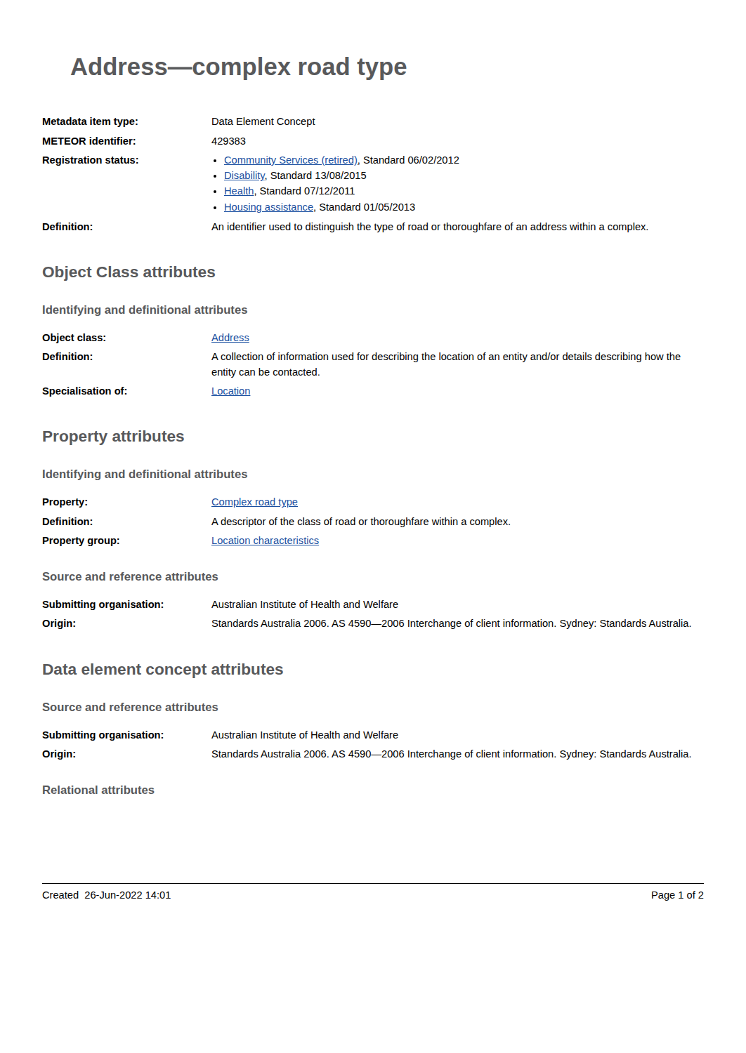Address—complex road type
| Metadata item type: | Data Element Concept |
| METEOR identifier: | 429383 |
| Registration status: | Community Services (retired) , Standard 06/02/2012 Disability , Standard 13/08/2015 Health , Standard 07/12/2011 Housing assistance , Standard 01/05/2013 |
| Definition: | An identifier used to distinguish the type of road or thoroughfare of an address within a complex. |
Object Class attributes
Identifying and definitional attributes
| Object class: | Address |
| Definition: | A collection of information used for describing the location of an entity and/or details describing how the entity can be contacted. |
| Specialisation of: | Location |
Property attributes
Identifying and definitional attributes
| Property: | Complex road type |
| Definition: | A descriptor of the class of road or thoroughfare within a complex. |
| Property group: | Location characteristics |
Source and reference attributes
| Submitting organisation: | Australian Institute of Health and Welfare |
| Origin: | Standards Australia 2006. AS 4590—2006 Interchange of client information. Sydney: Standards Australia. |
Data element concept attributes
Source and reference attributes
| Submitting organisation: | Australian Institute of Health and Welfare |
| Origin: | Standards Australia 2006. AS 4590—2006 Interchange of client information. Sydney: Standards Australia. |
Relational attributes
Created 26-Jun-2022 14:01 Page 1 of 2